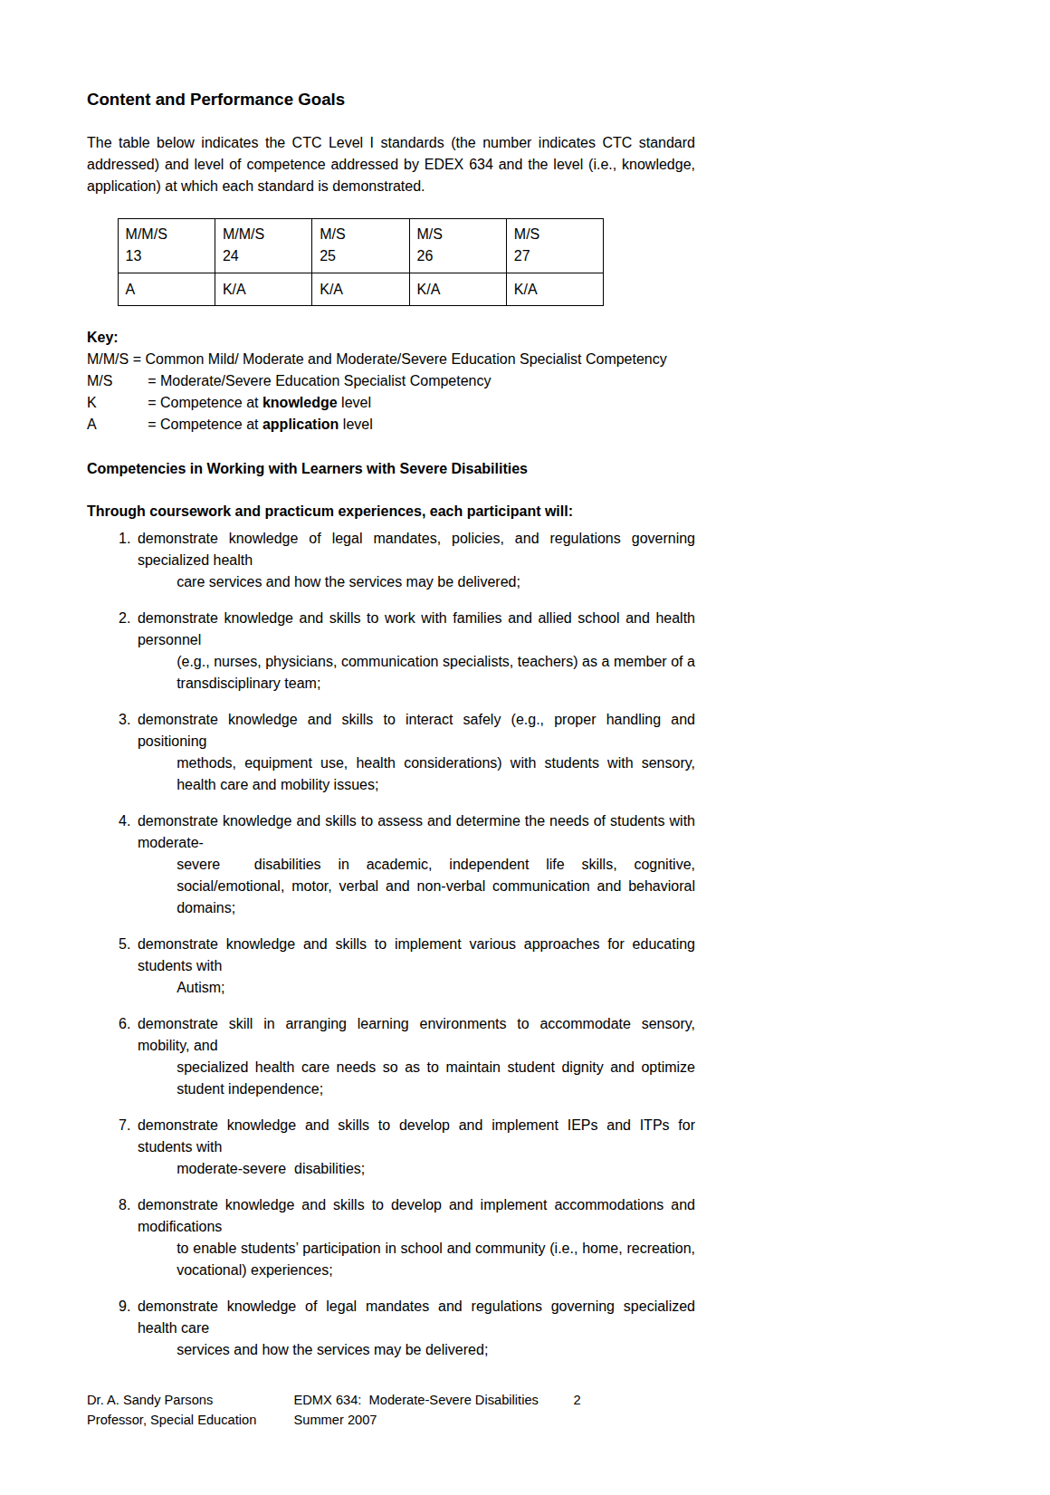Content and Performance Goals
The table below indicates the CTC Level I standards (the number indicates CTC standard addressed) and level of competence addressed by EDEX 634 and the level (i.e., knowledge, application) at which each standard is demonstrated.
| M/M/S 13 | M/M/S 24 | M/S 25 | M/S 26 | M/S 27 |
| A | K/A | K/A | K/A | K/A |
Key:
M/M/S = Common Mild/ Moderate and Moderate/Severe Education Specialist Competency
M/S= Moderate/Severe Education Specialist Competency
K= Competence at knowledge level
A= Competence at application level
Competencies in Working with Learners with Severe Disabilities
Through coursework and practicum experiences, each participant will:
demonstrate knowledge of legal mandates, policies, and regulations governing specialized health care services and how the services may be delivered;
demonstrate knowledge and skills to work with families and allied school and health personnel (e.g., nurses, physicians, communication specialists, teachers) as a member of a transdisciplinary team;
demonstrate knowledge and skills to interact safely (e.g., proper handling and positioning methods, equipment use, health considerations) with students with sensory, health care and mobility issues;
demonstrate knowledge and skills to assess and determine the needs of students with moderate-severe disabilities in academic, independent life skills, cognitive, social/emotional, motor, verbal and non-verbal communication and behavioral domains;
demonstrate knowledge and skills to implement various approaches for educating students with Autism;
demonstrate skill in arranging learning environments to accommodate sensory, mobility, and specialized health care needs so as to maintain student dignity and optimize student independence;
demonstrate knowledge and skills to develop and implement IEPs and ITPs for students with moderate-severe disabilities;
demonstrate knowledge and skills to develop and implement accommodations and modifications to enable students’ participation in school and community (i.e., home, recreation, vocational) experiences;
demonstrate knowledge of legal mandates and regulations governing specialized health care services and how the services may be delivered;
| Dr. A. Sandy Parsons Professor, Special Education | EDMX 634: Moderate-Severe Disabilities Summer 2007 | 2 |